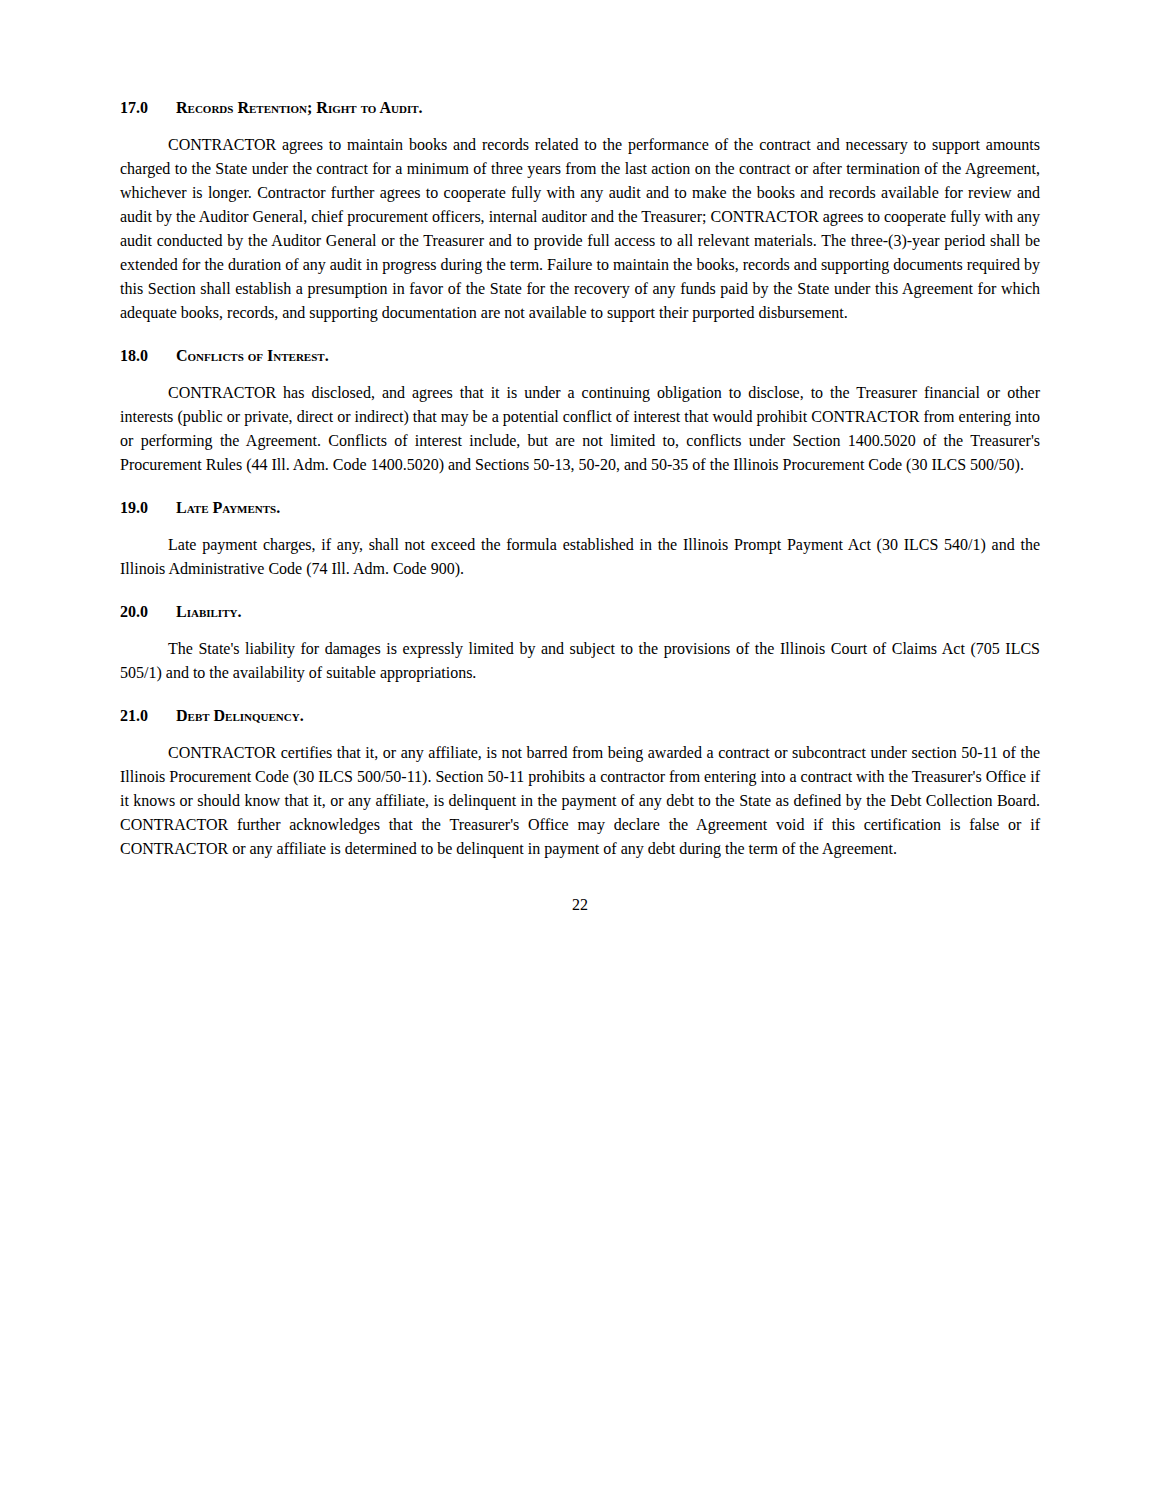17.0 Records Retention; Right to Audit.
CONTRACTOR agrees to maintain books and records related to the performance of the contract and necessary to support amounts charged to the State under the contract for a minimum of three years from the last action on the contract or after termination of the Agreement, whichever is longer. Contractor further agrees to cooperate fully with any audit and to make the books and records available for review and audit by the Auditor General, chief procurement officers, internal auditor and the Treasurer; CONTRACTOR agrees to cooperate fully with any audit conducted by the Auditor General or the Treasurer and to provide full access to all relevant materials. The three-(3)-year period shall be extended for the duration of any audit in progress during the term. Failure to maintain the books, records and supporting documents required by this Section shall establish a presumption in favor of the State for the recovery of any funds paid by the State under this Agreement for which adequate books, records, and supporting documentation are not available to support their purported disbursement.
18.0 Conflicts of Interest.
CONTRACTOR has disclosed, and agrees that it is under a continuing obligation to disclose, to the Treasurer financial or other interests (public or private, direct or indirect) that may be a potential conflict of interest that would prohibit CONTRACTOR from entering into or performing the Agreement. Conflicts of interest include, but are not limited to, conflicts under Section 1400.5020 of the Treasurer's Procurement Rules (44 Ill. Adm. Code 1400.5020) and Sections 50-13, 50-20, and 50-35 of the Illinois Procurement Code (30 ILCS 500/50).
19.0 Late Payments.
Late payment charges, if any, shall not exceed the formula established in the Illinois Prompt Payment Act (30 ILCS 540/1) and the Illinois Administrative Code (74 Ill. Adm. Code 900).
20.0 Liability.
The State's liability for damages is expressly limited by and subject to the provisions of the Illinois Court of Claims Act (705 ILCS 505/1) and to the availability of suitable appropriations.
21.0 Debt Delinquency.
CONTRACTOR certifies that it, or any affiliate, is not barred from being awarded a contract or subcontract under section 50-11 of the Illinois Procurement Code (30 ILCS 500/50-11). Section 50-11 prohibits a contractor from entering into a contract with the Treasurer's Office if it knows or should know that it, or any affiliate, is delinquent in the payment of any debt to the State as defined by the Debt Collection Board. CONTRACTOR further acknowledges that the Treasurer's Office may declare the Agreement void if this certification is false or if CONTRACTOR or any affiliate is determined to be delinquent in payment of any debt during the term of the Agreement.
22